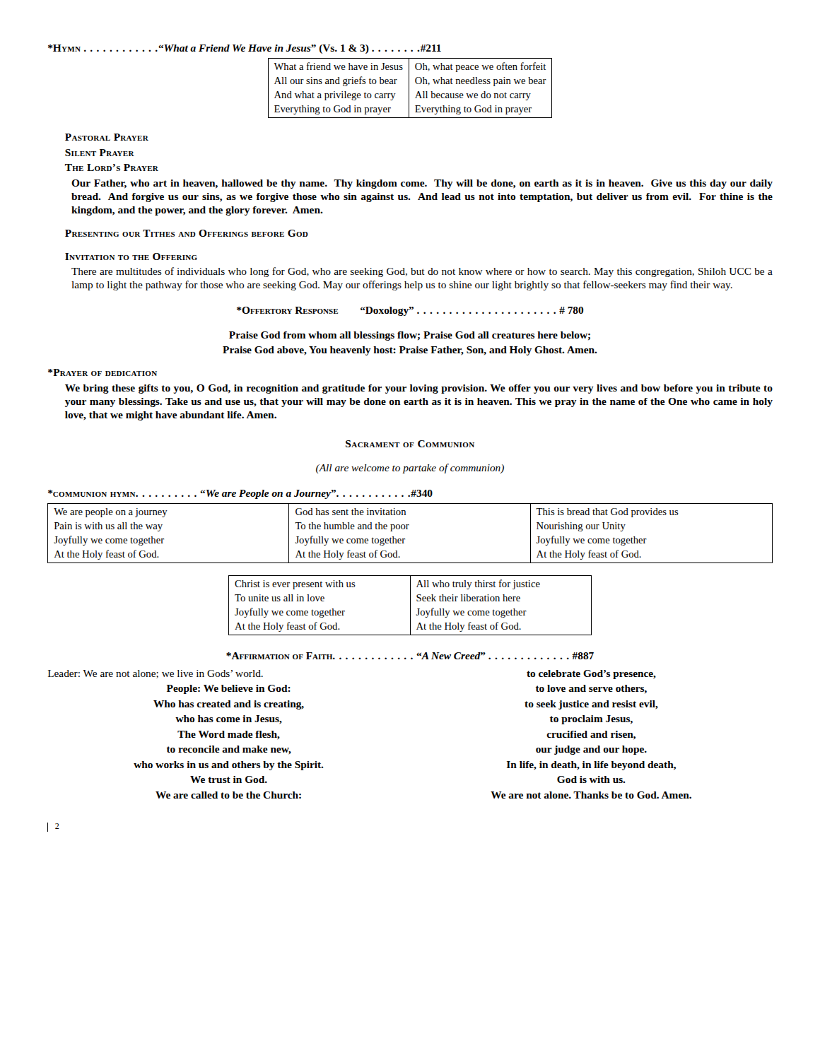*Hymn . . . . . . . . . . . .“What a Friend We Have in Jesus” (Vs. 1 & 3) . . . . . . . .#211
| What a friend we have in Jesus All our sins and griefs to bear And what a privilege to carry Everything to God in prayer | Oh, what peace we often forfeit Oh, what needless pain we bear All because we do not carry Everything to God in prayer |
Pastoral Prayer
Silent Prayer
The Lord’s Prayer
Our Father, who art in heaven, hallowed be thy name. Thy kingdom come. Thy will be done, on earth as it is in heaven. Give us this day our daily bread. And forgive us our sins, as we forgive those who sin against us. And lead us not into temptation, but deliver us from evil. For thine is the kingdom, and the power, and the glory forever. Amen.
Presenting our Tithes and Offerings before God
Invitation to the Offering
There are multitudes of individuals who long for God, who are seeking God, but do not know where or how to search. May this congregation, Shiloh UCC be a lamp to light the pathway for those who are seeking God. May our offerings help us to shine our light brightly so that fellow-seekers may find their way.
*Offertory Response “Doxology” . . . . . . . . . . . . . . . . . . . . . . # 780
Praise God from whom all blessings flow; Praise God all creatures here below;
Praise God above, You heavenly host: Praise Father, Son, and Holy Ghost. Amen.
*Prayer of dedication
We bring these gifts to you, O God, in recognition and gratitude for your loving provision. We offer you our very lives and bow before you in tribute to your many blessings. Take us and use us, that your will may be done on earth as it is in heaven. This we pray in the name of the One who came in holy love, that we might have abundant life. Amen.
Sacrament of Communion
(All are welcome to partake of communion)
*communion hymn. . . . . . . . . . “We are People on a Journey”. . . . . . . . . . . .#340
| We are people on a journey Pain is with us all the way Joyfully we come together At the Holy feast of God. | God has sent the invitation To the humble and the poor Joyfully we come together At the Holy feast of God. | This is bread that God provides us Nourishing our Unity Joyfully we come together At the Holy feast of God. |
| | Christ is ever present with us To unite us all in love Joyfully we come together At the Holy feast of God. | All who truly thirst for justice Seek their liberation here Joyfully we come together At the Holy feast of God. | |
*Affirmation of Faith. . . . . . . . . . . . . “A New Creed” . . . . . . . . . . . . . #887
| Leader: We are not alone; we live in Gods’ world. People: We believe in God: Who has created and is creating, who has come in Jesus, The Word made flesh, to reconcile and make new, who works in us and others by the Spirit. We trust in God. We are called to be the Church: | to celebrate God’s presence, to love and serve others, to seek justice and resist evil, to proclaim Jesus, crucified and risen, our judge and our hope. In life, in death, in life beyond death, God is with us. We are not alone. Thanks be to God. Amen. |
2